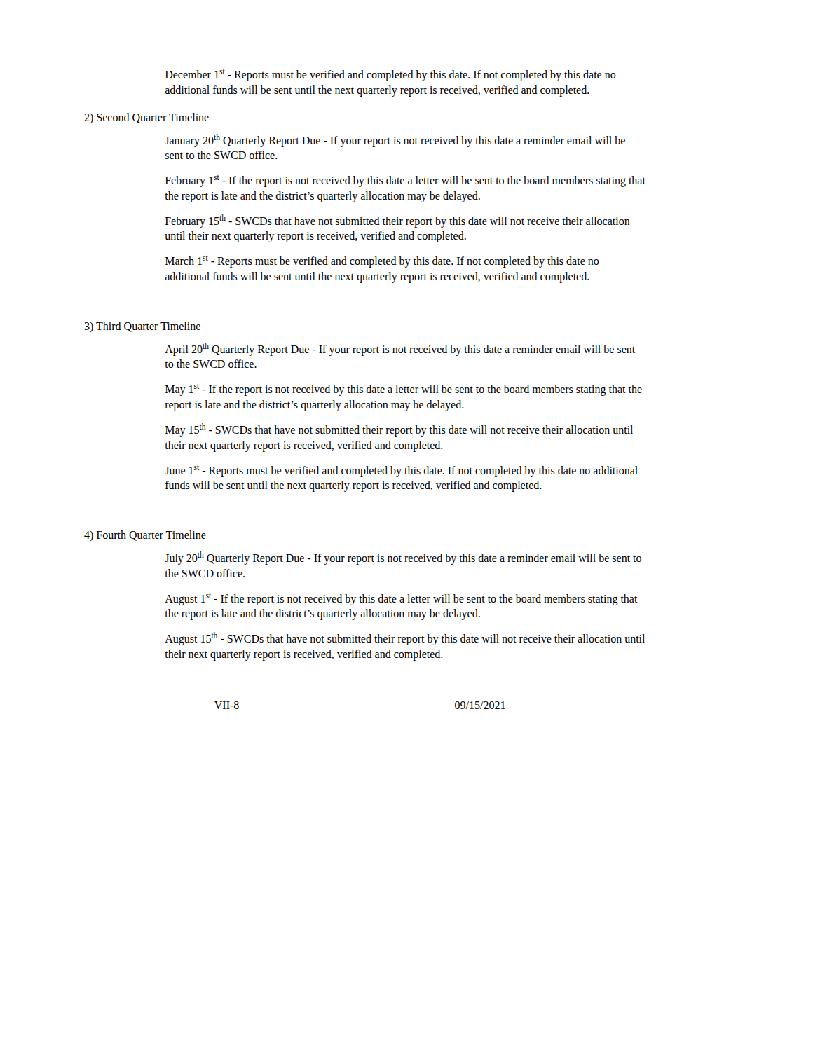December 1st - Reports must be verified and completed by this date. If not completed by this date no additional funds will be sent until the next quarterly report is received, verified and completed.
2) Second Quarter Timeline
January 20th Quarterly Report Due - If your report is not received by this date a reminder email will be sent to the SWCD office.
February 1st - If the report is not received by this date a letter will be sent to the board members stating that the report is late and the district’s quarterly allocation may be delayed.
February 15th - SWCDs that have not submitted their report by this date will not receive their allocation until their next quarterly report is received, verified and completed.
March 1st - Reports must be verified and completed by this date. If not completed by this date no additional funds will be sent until the next quarterly report is received, verified and completed.
3) Third Quarter Timeline
April 20th Quarterly Report Due - If your report is not received by this date a reminder email will be sent to the SWCD office.
May 1st - If the report is not received by this date a letter will be sent to the board members stating that the report is late and the district’s quarterly allocation may be delayed.
May 15th - SWCDs that have not submitted their report by this date will not receive their allocation until their next quarterly report is received, verified and completed.
June 1st - Reports must be verified and completed by this date. If not completed by this date no additional funds will be sent until the next quarterly report is received, verified and completed.
4) Fourth Quarter Timeline
July 20th Quarterly Report Due - If your report is not received by this date a reminder email will be sent to the SWCD office.
August 1st - If the report is not received by this date a letter will be sent to the board members stating that the report is late and the district’s quarterly allocation may be delayed.
August 15th - SWCDs that have not submitted their report by this date will not receive their allocation until their next quarterly report is received, verified and completed.
VII-8 09/15/2021